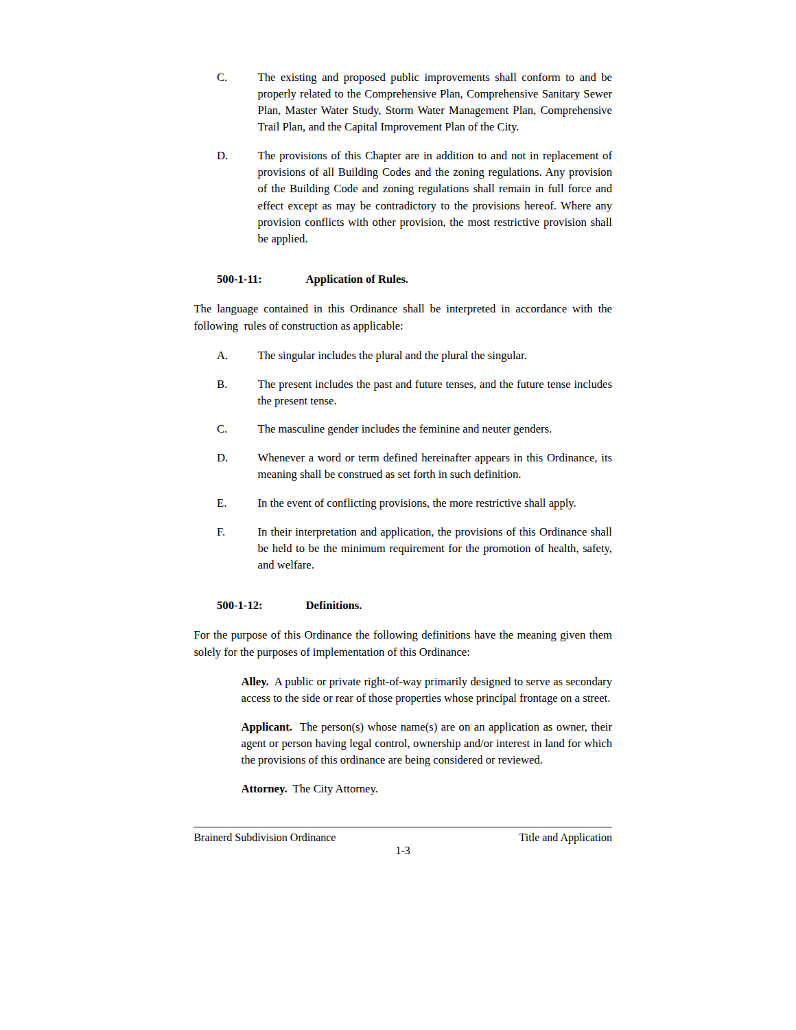C.
The existing and proposed public improvements shall conform to and be properly related to the Comprehensive Plan, Comprehensive Sanitary Sewer Plan, Master Water Study, Storm Water Management Plan, Comprehensive Trail Plan, and the Capital Improvement Plan of the City.
D.
The provisions of this Chapter are in addition to and not in replacement of provisions of all Building Codes and the zoning regulations. Any provision of the Building Code and zoning regulations shall remain in full force and effect except as may be contradictory to the provisions hereof. Where any provision conflicts with other provision, the most restrictive provision shall be applied.
500-1-11: Application of Rules.
The language contained in this Ordinance shall be interpreted in accordance with the following rules of construction as applicable:
A.
The singular includes the plural and the plural the singular.
B.
The present includes the past and future tenses, and the future tense includes the present tense.
C.
The masculine gender includes the feminine and neuter genders.
D.
Whenever a word or term defined hereinafter appears in this Ordinance, its meaning shall be construed as set forth in such definition.
E.
In the event of conflicting provisions, the more restrictive shall apply.
F.
In their interpretation and application, the provisions of this Ordinance shall be held to be the minimum requirement for the promotion of health, safety, and welfare.
500-1-12: Definitions.
For the purpose of this Ordinance the following definitions have the meaning given them solely for the purposes of implementation of this Ordinance:
Alley. A public or private right-of-way primarily designed to serve as secondary access to the side or rear of those properties whose principal frontage on a street.
Applicant. The person(s) whose name(s) are on an application as owner, their agent or person having legal control, ownership and/or interest in land for which the provisions of this ordinance are being considered or reviewed.
Attorney. The City Attorney.
Brainerd Subdivision Ordinance
Title and Application
1-3